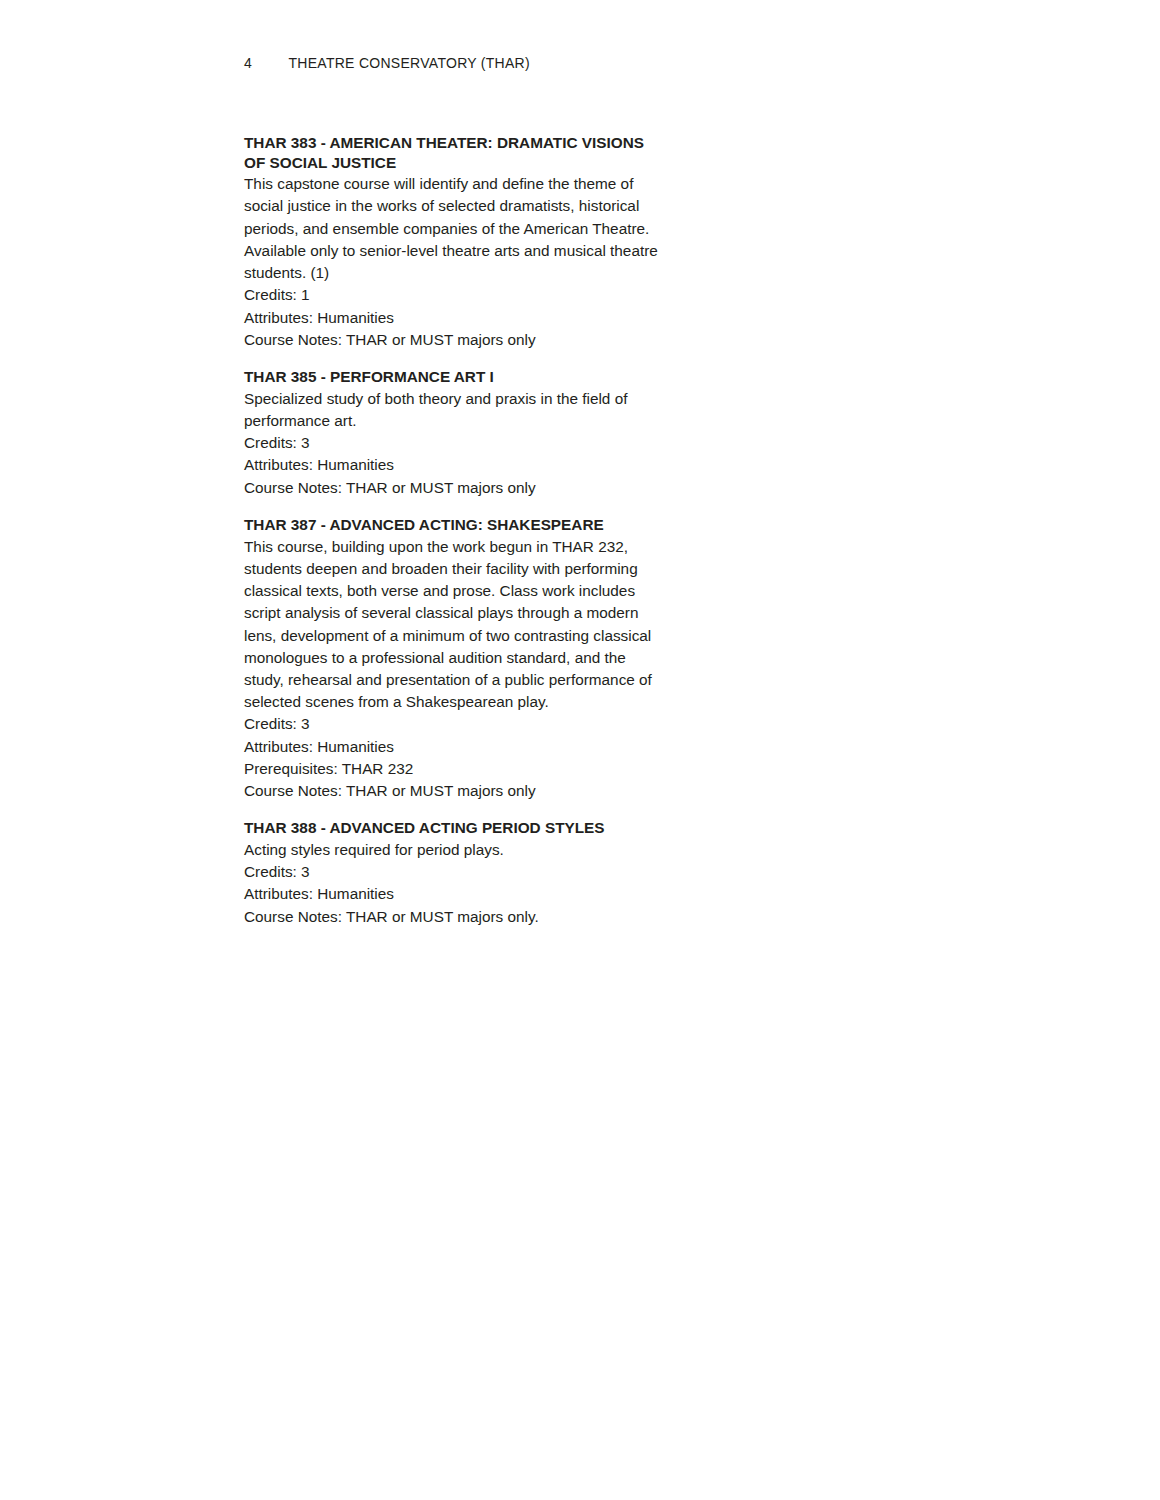4 THEATRE CONSERVATORY (THAR)
THAR 383 - American Theater: Dramatic Visions of Social Justice
This capstone course will identify and define the theme of social justice in the works of selected dramatists, historical periods, and ensemble companies of the American Theatre. Available only to senior-level theatre arts and musical theatre students. (1)
Credits: 1
Attributes: Humanities
Course Notes: THAR or MUST majors only
THAR 385 - Performance Art I
Specialized study of both theory and praxis in the field of performance art.
Credits: 3
Attributes: Humanities
Course Notes: THAR or MUST majors only
THAR 387 - Advanced Acting: Shakespeare
This course, building upon the work begun in THAR 232, students deepen and broaden their facility with performing classical texts, both verse and prose. Class work includes script analysis of several classical plays through a modern lens, development of a minimum of two contrasting classical monologues to a professional audition standard, and the study, rehearsal and presentation of a public performance of selected scenes from a Shakespearean play.
Credits: 3
Attributes: Humanities
Prerequisites: THAR 232
Course Notes: THAR or MUST majors only
THAR 388 - Advanced Acting Period Styles
Acting styles required for period plays.
Credits: 3
Attributes: Humanities
Course Notes: THAR or MUST majors only.